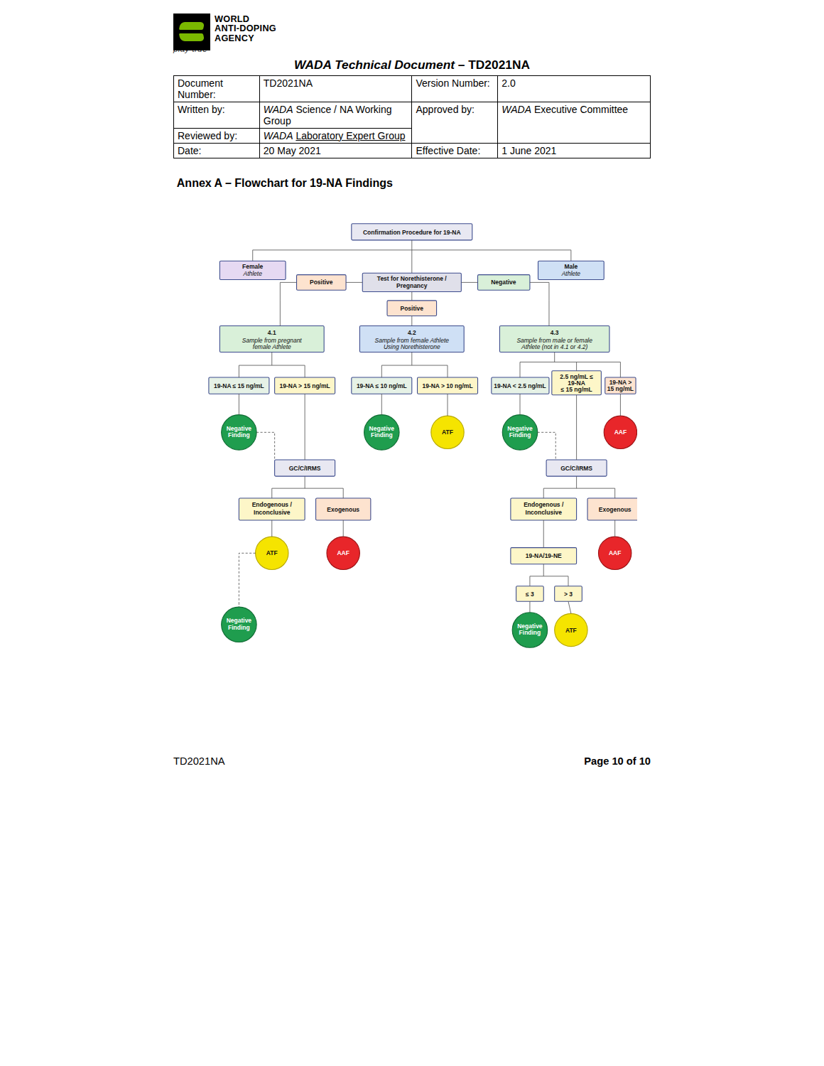WORLD
ANTI-DOPING
AGENCY play true
WADA Technical Document – TD2021NA
| Document Number: | TD2021NA | Version Number: | 2.0 |
| Written by: | WADA Science / NA Working Group | Approved by: | WADA Executive Committee |
| Reviewed by: | WADA Laboratory Expert Group |
| Date: | 20 May 2021 | Effective Date: | 1 June 2021 |
Annex A – Flowchart for 19-NA Findings
Confirmation Procedure for 19-NA Female Athlete Male Athlete Test for Norethisterone / Pregnancy Positive Negative Positive 4.1 Sample from pregnant female Athlete 4.2 Sample from female Athlete Using Norethisterone 4.3 Sample from male or female Athlete (not in 4.1 or 4.2) 19-NA ≤ 15 ng/mL 19-NA > 15 ng/mL 19-NA ≤ 10 ng/mL 19-NA > 10 ng/mL 19-NA < 2.5 ng/mL 2.5 ng/mL ≤ 19-NA ≤ 15 ng/mL 19-NA > 15 ng/mL Negative Finding Negative Finding ATF Negative Finding AAF GC/C/IRMS GC/C/IRMS Endogenous / Inconclusive Exogenous Endogenous / Inconclusive Exogenous ATF AAF AAF 19-NA/19-NE ≤ 3 > 3 Negative Finding ATF Negative Finding
TD2021NA
Page 10 of 10